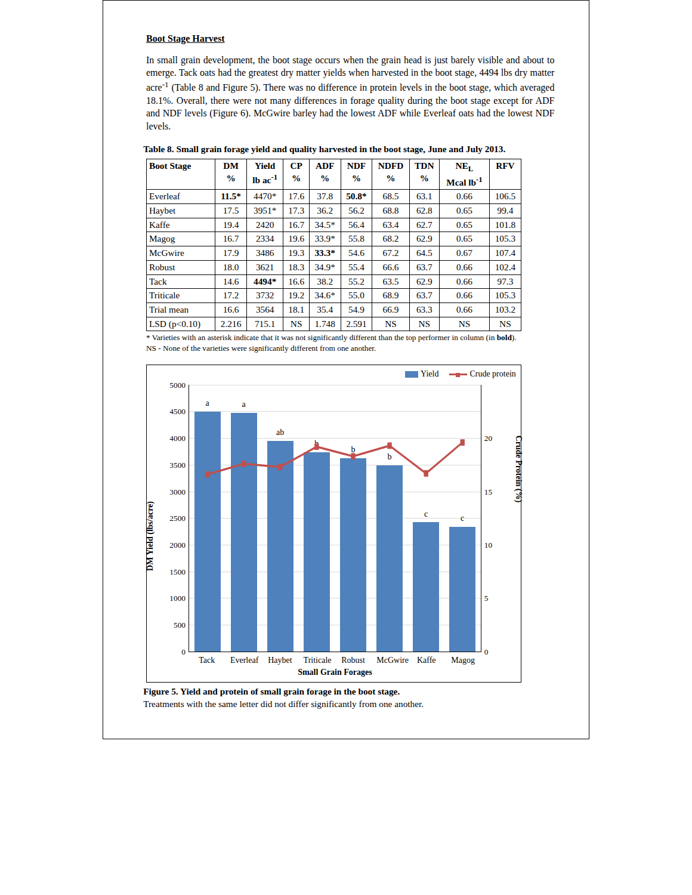Boot Stage Harvest
In small grain development, the boot stage occurs when the grain head is just barely visible and about to emerge. Tack oats had the greatest dry matter yields when harvested in the boot stage, 4494 lbs dry matter acre-1 (Table 8 and Figure 5). There was no difference in protein levels in the boot stage, which averaged 18.1%. Overall, there were not many differences in forage quality during the boot stage except for ADF and NDF levels (Figure 6). McGwire barley had the lowest ADF while Everleaf oats had the lowest NDF levels.
Table 8. Small grain forage yield and quality harvested in the boot stage, June and July 2013.
| Boot Stage | DM % | Yield lb ac -1 | CP % | ADF % | NDF % | NDFD % | TDN % | NE L Mcal lb -1 | RFV |
| --- | --- | --- | --- | --- | --- | --- | --- | --- | --- |
| Everleaf | 11.5* | 4470* | 17.6 | 37.8 | 50.8* | 68.5 | 63.1 | 0.66 | 106.5 |
| Haybet | 17.5 | 3951* | 17.3 | 36.2 | 56.2 | 68.8 | 62.8 | 0.65 | 99.4 |
| Kaffe | 19.4 | 2420 | 16.7 | 34.5* | 56.4 | 63.4 | 62.7 | 0.65 | 101.8 |
| Magog | 16.7 | 2334 | 19.6 | 33.9* | 55.8 | 68.2 | 62.9 | 0.65 | 105.3 |
| McGwire | 17.9 | 3486 | 19.3 | 33.3* | 54.6 | 67.2 | 64.5 | 0.67 | 107.4 |
| Robust | 18.0 | 3621 | 18.3 | 34.9* | 55.4 | 66.6 | 63.7 | 0.66 | 102.4 |
| Tack | 14.6 | 4494* | 16.6 | 38.2 | 55.2 | 63.5 | 62.9 | 0.66 | 97.3 |
| Triticale | 17.2 | 3732 | 19.2 | 34.6* | 55.0 | 68.9 | 63.7 | 0.66 | 105.3 |
| Trial mean | 16.6 | 3564 | 18.1 | 35.4 | 54.9 | 66.9 | 63.3 | 0.66 | 103.2 |
| LSD (p<0.10) | 2.216 | 715.1 | NS | 1.748 | 2.591 | NS | NS | NS | NS |
* Varieties with an asterisk indicate that it was not significantly different than the top performer in column (in bold).
NS - None of the varieties were significantly different from one another.
Yield Crude protein
DM Yield (lbs/acre)
Crude Protein (%)
5000
4500
400020
3500
300015
2500
200010
1500
10005
500
00
a
a
ab
b
b
b
c
c
Tack Everleaf Haybet Triticale Robust McGwire Kaffe Magog
Small Grain Forages
Figure 5. Yield and protein of small grain forage in the boot stage.
Treatments with the same letter did not differ significantly from one another.